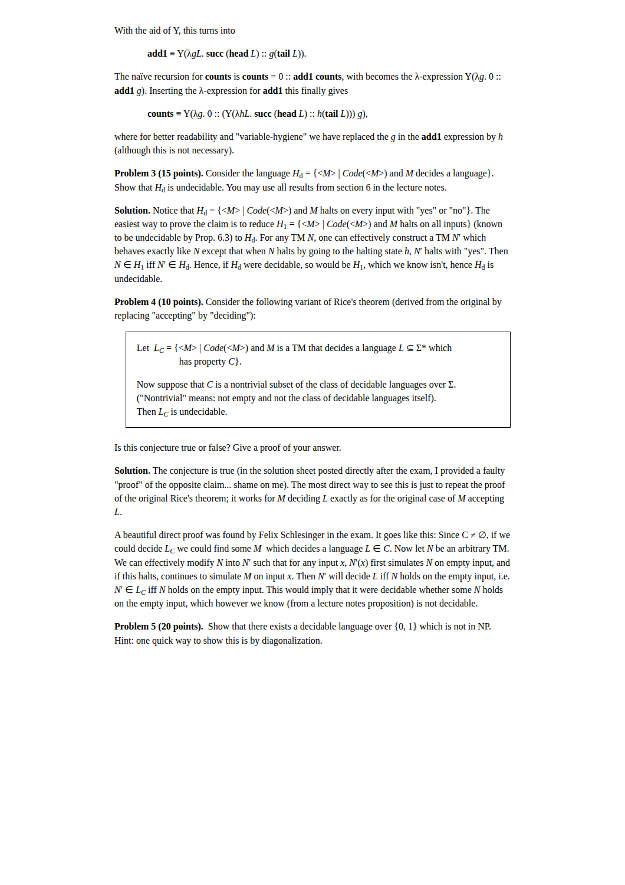With the aid of Y, this turns into
add1 ≡ Y(λgL. succ (head L) :: g(tail L)).
The naïve recursion for counts is counts = 0 :: add1 counts, with becomes the λ-expression Y(λg. 0 :: add1 g). Inserting the λ-expression for add1 this finally gives
counts ≡ Y(λg. 0 :: (Y(λhL. succ (head L) :: h(tail L))) g),
where for better readability and "variable-hygiene" we have replaced the g in the add1 expression by h (although this is not necessary).
Problem 3 (15 points). Consider the language Hd = {<M> | Code(<M>) and M decides a language}. Show that Hd is undecidable. You may use all results from section 6 in the lecture notes.
Solution. Notice that Hd = {<M> | Code(<M>) and M halts on every input with "yes" or "no"}. The easiest way to prove the claim is to reduce H1 = {<M> | Code(<M>) and M halts on all inputs} (known to be undecidable by Prop. 6.3) to Hd. For any TM N, one can effectively construct a TM N′ which behaves exactly like N except that when N halts by going to the halting state h, N′ halts with "yes". Then N ∈ H1 iff N′ ∈ Hd. Hence, if Hd were decidable, so would be H1, which we know isn't, hence Hd is undecidable.
Problem 4 (10 points). Consider the following variant of Rice's theorem (derived from the original by replacing "accepting" by "deciding"):
Let LC = {<M> | Code(<M>) and M is a TM that decides a language L ⊆ Σ* which
has property C}.
Now suppose that C is a nontrivial subset of the class of decidable languages over Σ. ("Nontrivial" means: not empty and not the class of decidable languages itself).
Then LC is undecidable.
Is this conjecture true or false? Give a proof of your answer.
Solution. The conjecture is true (in the solution sheet posted directly after the exam, I provided a faulty "proof" of the opposite claim... shame on me). The most direct way to see this is just to repeat the proof of the original Rice's theorem; it works for M deciding L exactly as for the original case of M accepting L.
A beautiful direct proof was found by Felix Schlesinger in the exam. It goes like this: Since C ≠ ∅, if we could decide LC we could find some M which decides a language L ∈ C. Now let N be an arbitrary TM. We can effectively modify N into N′ such that for any input x, N′(x) first simulates N on empty input, and if this halts, continues to simulate M on input x. Then N′ will decide L iff N holds on the empty input, i.e. N′ ∈ LC iff N holds on the empty input. This would imply that it were decidable whether some N holds on the empty input, which however we know (from a lecture notes proposition) is not decidable.
Problem 5 (20 points). Show that there exists a decidable language over {0, 1} which is not in NP. Hint: one quick way to show this is by diagonalization.